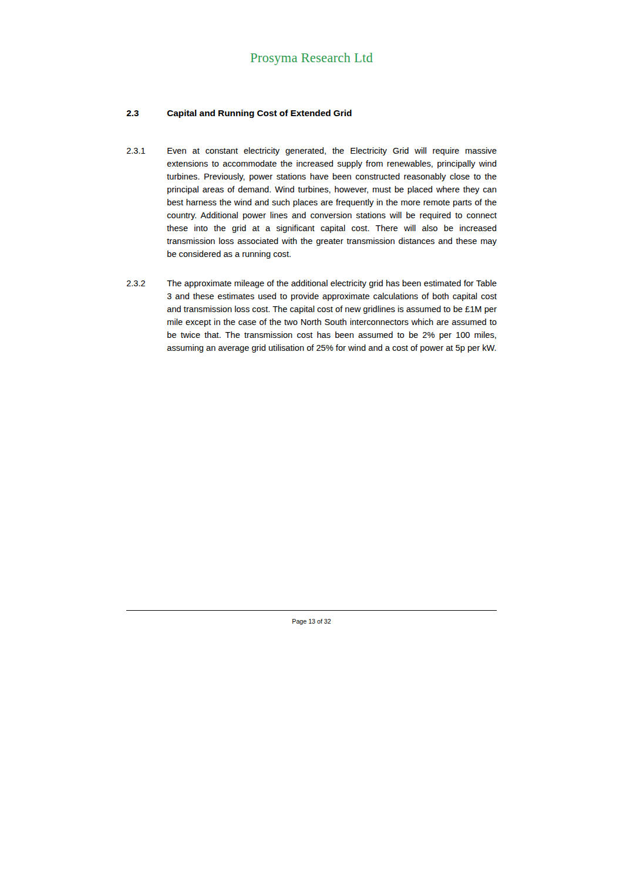Prosyma Research Ltd
2.3 Capital and Running Cost of Extended Grid
2.3.1 Even at constant electricity generated, the Electricity Grid will require massive extensions to accommodate the increased supply from renewables, principally wind turbines. Previously, power stations have been constructed reasonably close to the principal areas of demand. Wind turbines, however, must be placed where they can best harness the wind and such places are frequently in the more remote parts of the country. Additional power lines and conversion stations will be required to connect these into the grid at a significant capital cost. There will also be increased transmission loss associated with the greater transmission distances and these may be considered as a running cost.
2.3.2 The approximate mileage of the additional electricity grid has been estimated for Table 3 and these estimates used to provide approximate calculations of both capital cost and transmission loss cost. The capital cost of new gridlines is assumed to be £1M per mile except in the case of the two North South interconnectors which are assumed to be twice that. The transmission cost has been assumed to be 2% per 100 miles, assuming an average grid utilisation of 25% for wind and a cost of power at 5p per kW.
Page 13 of 32